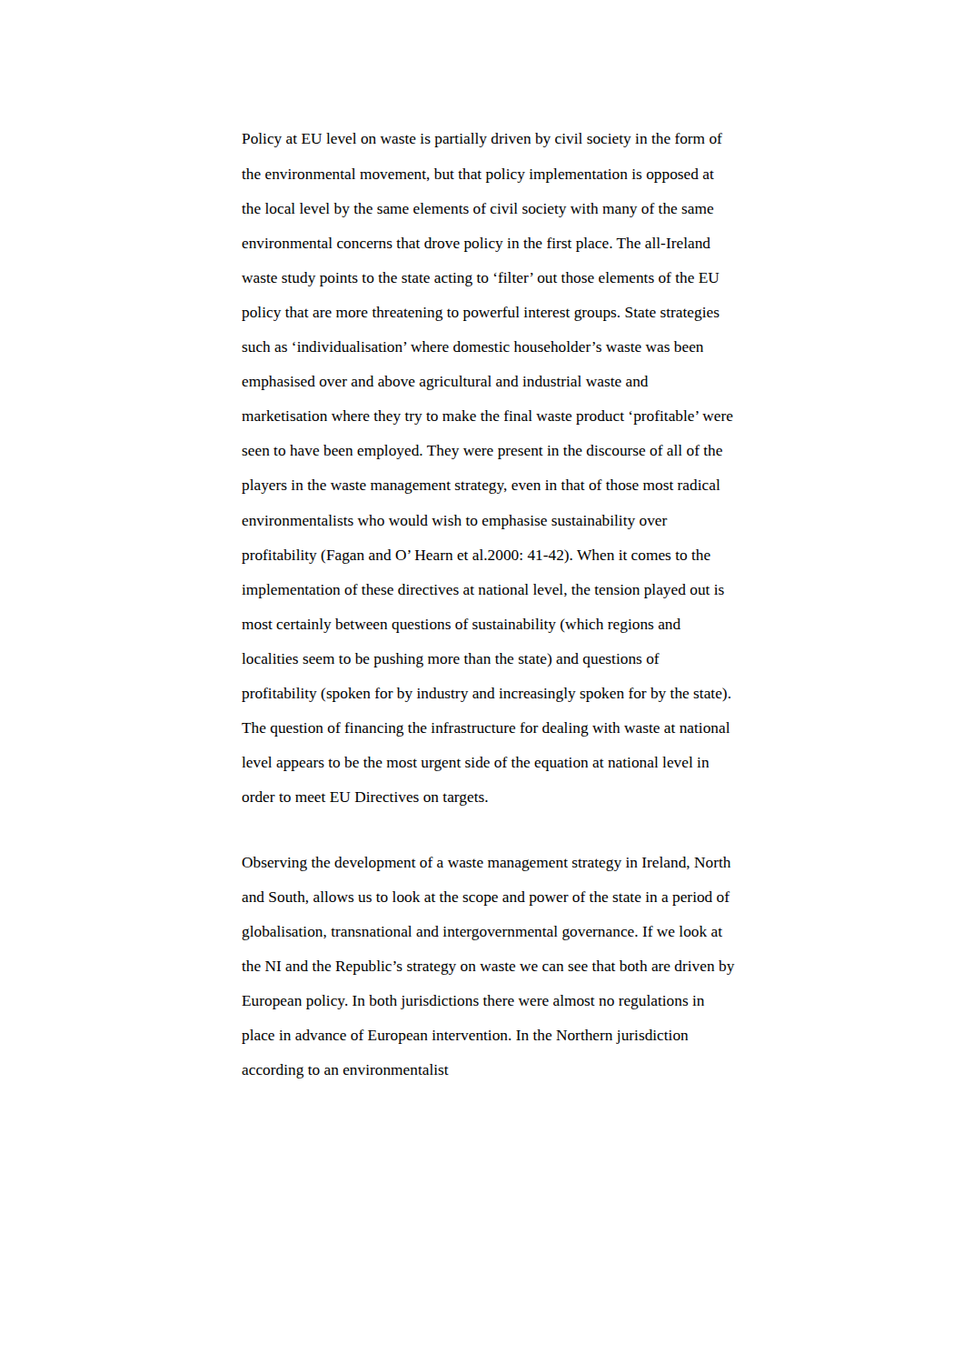Policy at EU level on waste is partially driven by civil society in the form of the environmental movement, but that policy implementation is opposed at the local level by the same elements of civil society with many of the same environmental concerns that drove policy in the first place. The all-Ireland waste study points to the state acting to ‘filter’ out those elements of the EU policy that are more threatening to powerful interest groups. State strategies such as ‘individualisation’ where domestic householder’s waste was been emphasised over and above agricultural and industrial waste and marketisation where they try to make the final waste product ‘profitable’ were seen to have been employed. They were present in the discourse of all of the players in the waste management strategy, even in that of those most radical environmentalists who would wish to emphasise sustainability over profitability (Fagan and O’ Hearn et al.2000: 41-42). When it comes to the implementation of these directives at national level, the tension played out is most certainly between questions of sustainability (which regions and localities seem to be pushing more than the state) and questions of profitability (spoken for by industry and increasingly spoken for by the state). The question of financing the infrastructure for dealing with waste at national level appears to be the most urgent side of the equation at national level in order to meet EU Directives on targets.
Observing the development of a waste management strategy in Ireland, North and South, allows us to look at the scope and power of the state in a period of globalisation, transnational and intergovernmental governance. If we look at the NI and the Republic’s strategy on waste we can see that both are driven by European policy. In both jurisdictions there were almost no regulations in place in advance of European intervention. In the Northern jurisdiction according to an environmentalist